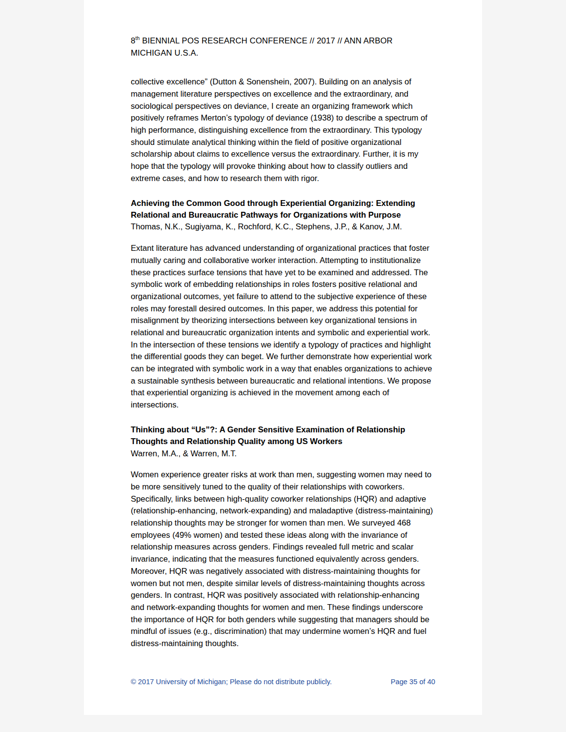8th BIENNIAL POS RESEARCH CONFERENCE // 2017 // ANN ARBOR MICHIGAN U.S.A.
collective excellence” (Dutton & Sonenshein, 2007). Building on an analysis of management literature perspectives on excellence and the extraordinary, and sociological perspectives on deviance, I create an organizing framework which positively reframes Merton’s typology of deviance (1938) to describe a spectrum of high performance, distinguishing excellence from the extraordinary. This typology should stimulate analytical thinking within the field of positive organizational scholarship about claims to excellence versus the extraordinary. Further, it is my hope that the typology will provoke thinking about how to classify outliers and extreme cases, and how to research them with rigor.
Achieving the Common Good through Experiential Organizing: Extending Relational and Bureaucratic Pathways for Organizations with Purpose
Thomas, N.K., Sugiyama, K., Rochford, K.C., Stephens, J.P., & Kanov, J.M.
Extant literature has advanced understanding of organizational practices that foster mutually caring and collaborative worker interaction. Attempting to institutionalize these practices surface tensions that have yet to be examined and addressed. The symbolic work of embedding relationships in roles fosters positive relational and organizational outcomes, yet failure to attend to the subjective experience of these roles may forestall desired outcomes. In this paper, we address this potential for misalignment by theorizing intersections between key organizational tensions in relational and bureaucratic organization intents and symbolic and experiential work. In the intersection of these tensions we identify a typology of practices and highlight the differential goods they can beget. We further demonstrate how experiential work can be integrated with symbolic work in a way that enables organizations to achieve a sustainable synthesis between bureaucratic and relational intentions. We propose that experiential organizing is achieved in the movement among each of intersections.
Thinking about “Us”?: A Gender Sensitive Examination of Relationship Thoughts and Relationship Quality among US Workers
Warren, M.A., & Warren, M.T.
Women experience greater risks at work than men, suggesting women may need to be more sensitively tuned to the quality of their relationships with coworkers. Specifically, links between high-quality coworker relationships (HQR) and adaptive (relationship-enhancing, network-expanding) and maladaptive (distress-maintaining) relationship thoughts may be stronger for women than men. We surveyed 468 employees (49% women) and tested these ideas along with the invariance of relationship measures across genders. Findings revealed full metric and scalar invariance, indicating that the measures functioned equivalently across genders. Moreover, HQR was negatively associated with distress-maintaining thoughts for women but not men, despite similar levels of distress-maintaining thoughts across genders. In contrast, HQR was positively associated with relationship-enhancing and network-expanding thoughts for women and men. These findings underscore the importance of HQR for both genders while suggesting that managers should be mindful of issues (e.g., discrimination) that may undermine women’s HQR and fuel distress-maintaining thoughts.
© 2017 University of Michigan; Please do not distribute publicly. Page 35 of 40